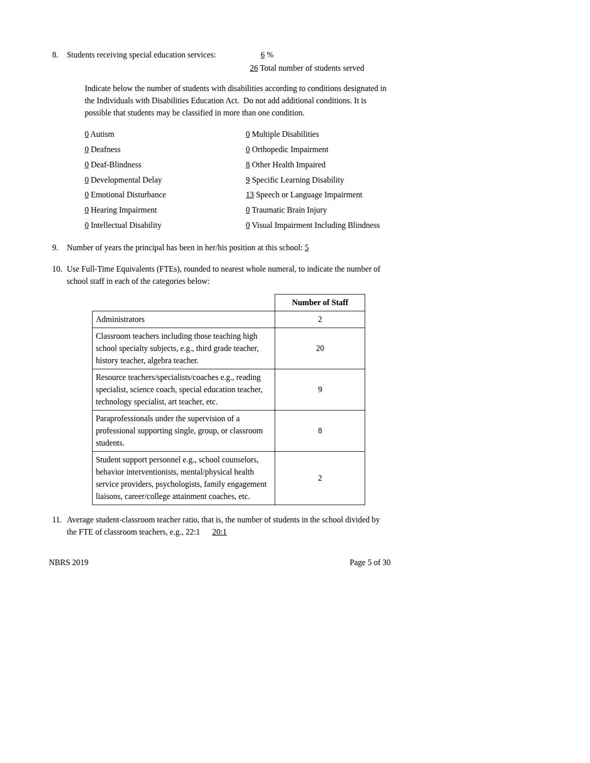8.
Students receiving special education services: 6 %
26 Total number of students served
Indicate below the number of students with disabilities according to conditions designated in the Individuals with Disabilities Education Act. Do not add additional conditions. It is possible that students may be classified in more than one condition.
| 0 Autism | 0 Multiple Disabilities |
| 0 Deafness | 0 Orthopedic Impairment |
| 0 Deaf-Blindness | 8 Other Health Impaired |
| 0 Developmental Delay | 9 Specific Learning Disability |
| 0 Emotional Disturbance | 13 Speech or Language Impairment |
| 0 Hearing Impairment | 0 Traumatic Brain Injury |
| 0 Intellectual Disability | 0 Visual Impairment Including Blindness |
9. Number of years the principal has been in her/his position at this school: 5
10. Use Full-Time Equivalents (FTEs), rounded to nearest whole numeral, to indicate the number of school staff in each of the categories below:
| | Number of Staff |
| Administrators | 2 |
| Classroom teachers including those teaching high school specialty subjects, e.g., third grade teacher, history teacher, algebra teacher. | 20 |
| Resource teachers/specialists/coaches e.g., reading specialist, science coach, special education teacher, technology specialist, art teacher, etc. | 9 |
| Paraprofessionals under the supervision of a professional supporting single, group, or classroom students. | 8 |
| Student support personnel e.g., school counselors, behavior interventionists, mental/physical health service providers, psychologists, family engagement liaisons, career/college attainment coaches, etc. | 2 |
11. Average student-classroom teacher ratio, that is, the number of students in the school divided by the FTE of classroom teachers, e.g., 22:1 20:1
NBRS 2019 Page 5 of 30